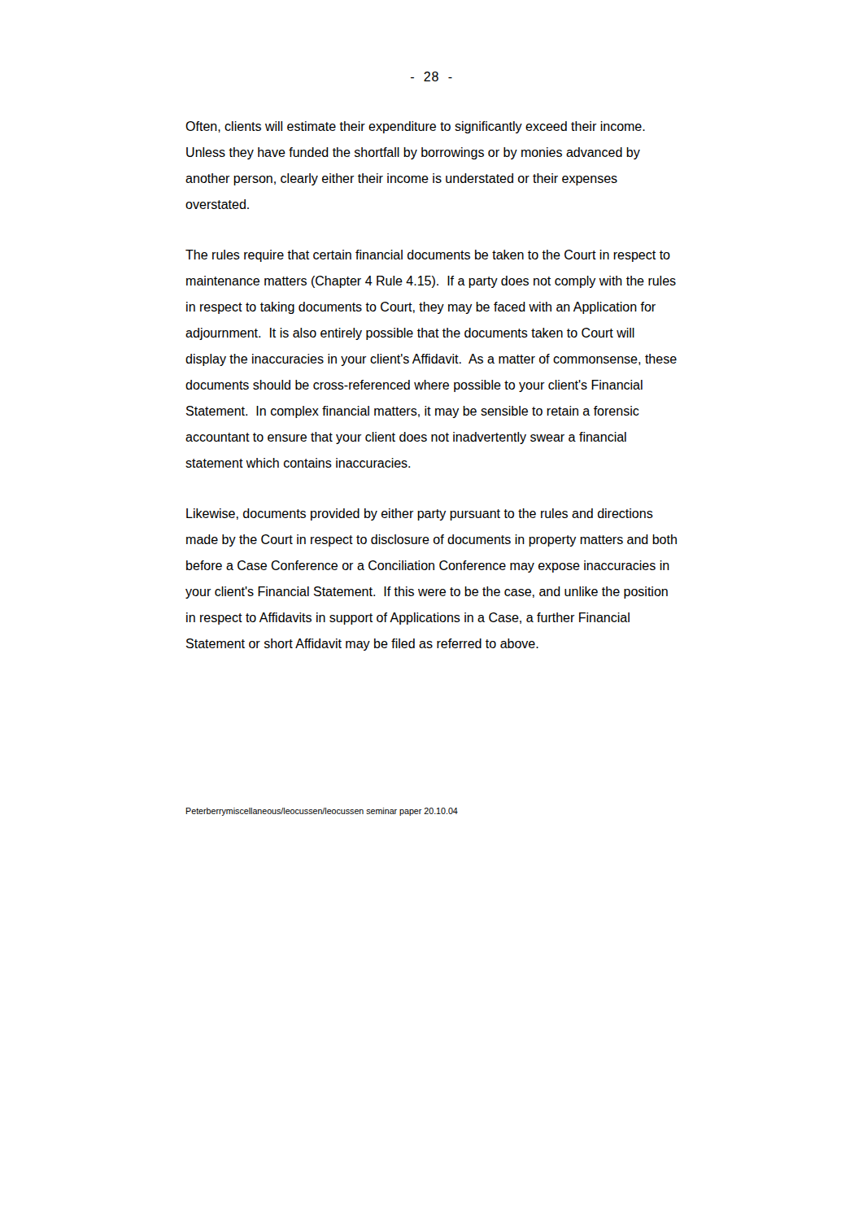- 28 -
Often, clients will estimate their expenditure to significantly exceed their income. Unless they have funded the shortfall by borrowings or by monies advanced by another person, clearly either their income is understated or their expenses overstated.
The rules require that certain financial documents be taken to the Court in respect to maintenance matters (Chapter 4 Rule 4.15). If a party does not comply with the rules in respect to taking documents to Court, they may be faced with an Application for adjournment. It is also entirely possible that the documents taken to Court will display the inaccuracies in your client's Affidavit. As a matter of commonsense, these documents should be cross-referenced where possible to your client's Financial Statement. In complex financial matters, it may be sensible to retain a forensic accountant to ensure that your client does not inadvertently swear a financial statement which contains inaccuracies.
Likewise, documents provided by either party pursuant to the rules and directions made by the Court in respect to disclosure of documents in property matters and both before a Case Conference or a Conciliation Conference may expose inaccuracies in your client's Financial Statement. If this were to be the case, and unlike the position in respect to Affidavits in support of Applications in a Case, a further Financial Statement or short Affidavit may be filed as referred to above.
Peterberrymiscellaneous/leocussen/leocussen seminar paper 20.10.04